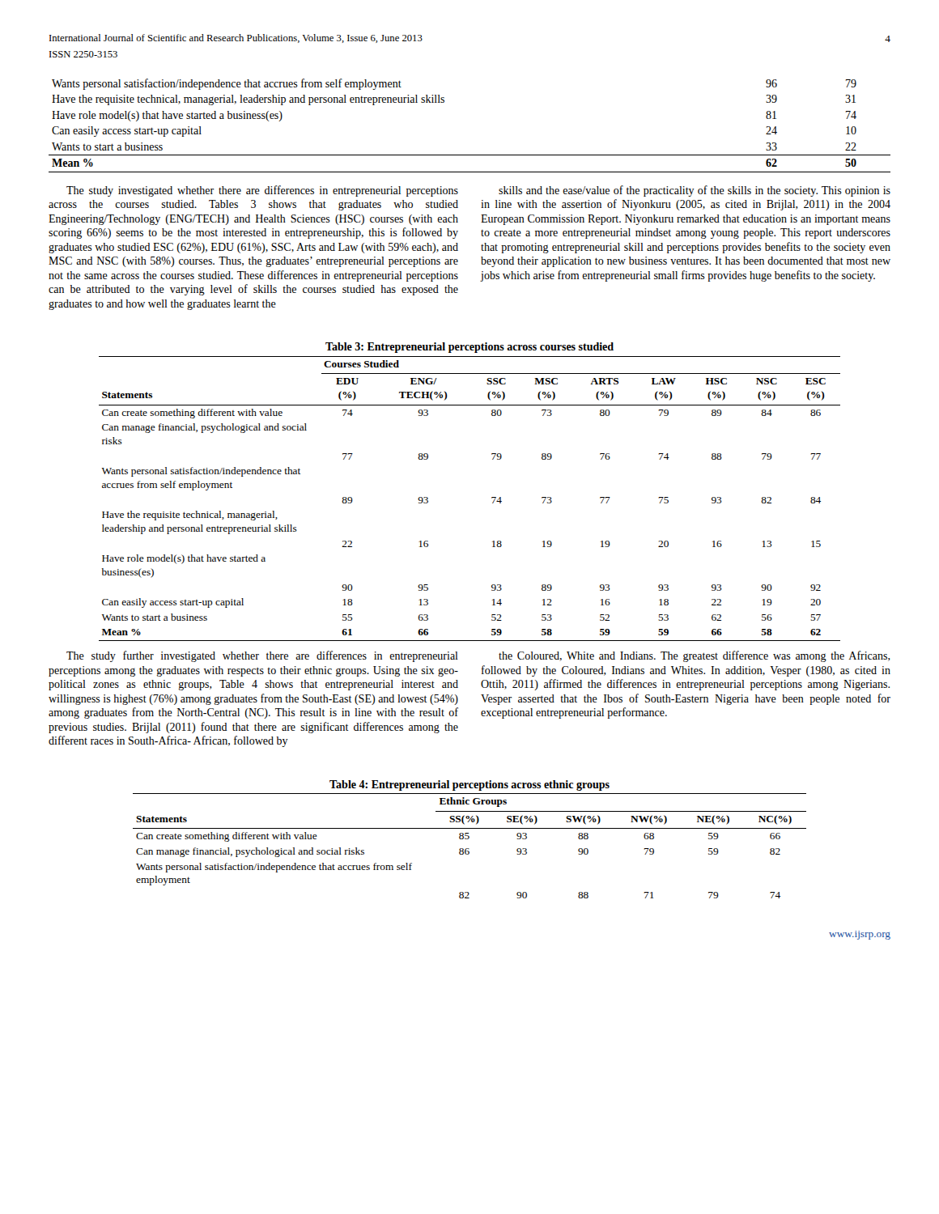International Journal of Scientific and Research Publications, Volume 3, Issue 6, June 2013 4
ISSN 2250-3153
| Wants personal satisfaction/independence that accrues from self employment | 96 | 79 |
| Have the requisite technical, managerial, leadership and personal entrepreneurial skills | 39 | 31 |
| Have role model(s) that have started a business(es) | 81 | 74 |
| Can easily access start-up capital | 24 | 10 |
| Wants to start a business | 33 | 22 |
| Mean % | 62 | 50 |
The study investigated whether there are differences in entrepreneurial perceptions across the courses studied. Tables 3 shows that graduates who studied Engineering/Technology (ENG/TECH) and Health Sciences (HSC) courses (with each scoring 66%) seems to be the most interested in entrepreneurship, this is followed by graduates who studied ESC (62%), EDU (61%), SSC, Arts and Law (with 59% each), and MSC and NSC (with 58%) courses. Thus, the graduates’ entrepreneurial perceptions are not the same across the courses studied. These differences in entrepreneurial perceptions can be attributed to the varying level of skills the courses studied has exposed the graduates to and how well the graduates learnt the
skills and the ease/value of the practicality of the skills in the society. This opinion is in line with the assertion of Niyonkuru (2005, as cited in Brijlal, 2011) in the 2004 European Commission Report. Niyonkuru remarked that education is an important means to create a more entrepreneurial mindset among young people. This report underscores that promoting entrepreneurial skill and perceptions provides benefits to the society even beyond their application to new business ventures. It has been documented that most new jobs which arise from entrepreneurial small firms provides huge benefits to the society.
Table 3: Entrepreneurial perceptions across courses studied
| | Courses Studied |
| Statements | EDU (%) | ENG/ TECH(%) | SSC (%) | MSC (%) | ARTS (%) | LAW (%) | HSC (%) | NSC (%) | ESC (%) |
| Can create something different with value | 74 | 93 | 80 | 73 | 80 | 79 | 89 | 84 | 86 |
| Can manage financial, psychological and social risks | | | | | | | | | |
| | 77 | 89 | 79 | 89 | 76 | 74 | 88 | 79 | 77 |
| Wants personal satisfaction/independence that accrues from self employment | | | | | | | | | |
| | 89 | 93 | 74 | 73 | 77 | 75 | 93 | 82 | 84 |
| Have the requisite technical, managerial, leadership and personal entrepreneurial skills | | | | | | | | | |
| | 22 | 16 | 18 | 19 | 19 | 20 | 16 | 13 | 15 |
| Have role model(s) that have started a business(es) | | | | | | | | | |
| | 90 | 95 | 93 | 89 | 93 | 93 | 93 | 90 | 92 |
| Can easily access start-up capital | 18 | 13 | 14 | 12 | 16 | 18 | 22 | 19 | 20 |
| Wants to start a business | 55 | 63 | 52 | 53 | 52 | 53 | 62 | 56 | 57 |
| Mean % | 61 | 66 | 59 | 58 | 59 | 59 | 66 | 58 | 62 |
The study further investigated whether there are differences in entrepreneurial perceptions among the graduates with respects to their ethnic groups. Using the six geo-political zones as ethnic groups, Table 4 shows that entrepreneurial interest and willingness is highest (76%) among graduates from the South-East (SE) and lowest (54%) among graduates from the North-Central (NC). This result is in line with the result of previous studies. Brijlal (2011) found that there are significant differences among the different races in South-Africa- African, followed by
the Coloured, White and Indians. The greatest difference was among the Africans, followed by the Coloured, Indians and Whites. In addition, Vesper (1980, as cited in Ottih, 2011) affirmed the differences in entrepreneurial perceptions among Nigerians. Vesper asserted that the Ibos of South-Eastern Nigeria have been people noted for exceptional entrepreneurial performance.
Table 4: Entrepreneurial perceptions across ethnic groups
| | Ethnic Groups |
| Statements | SS(%) | SE(%) | SW(%) | NW(%) | NE(%) | NC(%) |
| Can create something different with value | 85 | 93 | 88 | 68 | 59 | 66 |
| Can manage financial, psychological and social risks | 86 | 93 | 90 | 79 | 59 | 82 |
| Wants personal satisfaction/independence that accrues from self employment | | | | | | |
| | 82 | 90 | 88 | 71 | 79 | 74 |
www.ijsrp.org